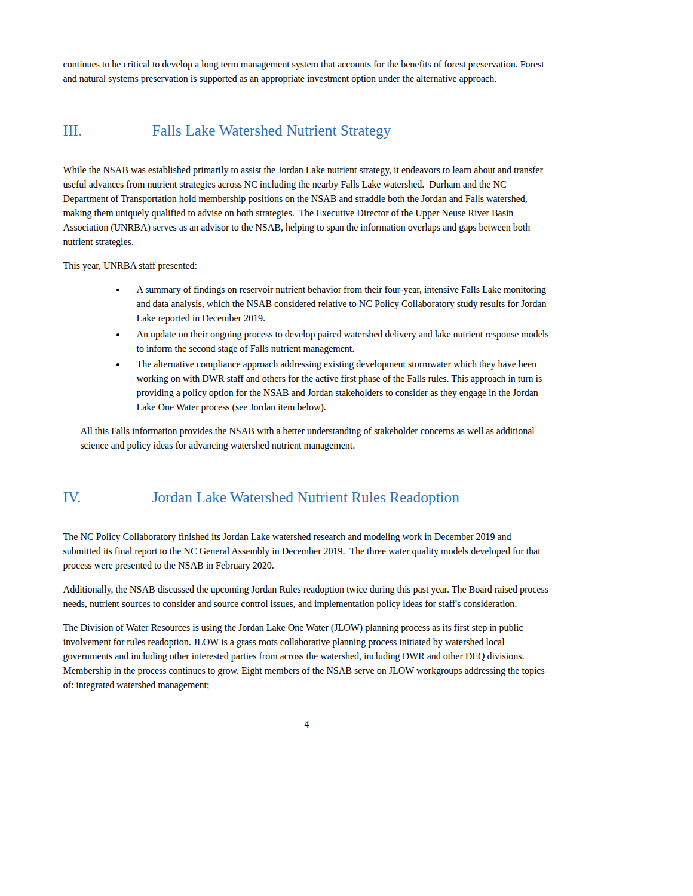continues to be critical to develop a long term management system that accounts for the benefits of forest preservation. Forest and natural systems preservation is supported as an appropriate investment option under the alternative approach.
III. Falls Lake Watershed Nutrient Strategy
While the NSAB was established primarily to assist the Jordan Lake nutrient strategy, it endeavors to learn about and transfer useful advances from nutrient strategies across NC including the nearby Falls Lake watershed. Durham and the NC Department of Transportation hold membership positions on the NSAB and straddle both the Jordan and Falls watershed, making them uniquely qualified to advise on both strategies. The Executive Director of the Upper Neuse River Basin Association (UNRBA) serves as an advisor to the NSAB, helping to span the information overlaps and gaps between both nutrient strategies.
This year, UNRBA staff presented:
A summary of findings on reservoir nutrient behavior from their four-year, intensive Falls Lake monitoring and data analysis, which the NSAB considered relative to NC Policy Collaboratory study results for Jordan Lake reported in December 2019.
An update on their ongoing process to develop paired watershed delivery and lake nutrient response models to inform the second stage of Falls nutrient management.
The alternative compliance approach addressing existing development stormwater which they have been working on with DWR staff and others for the active first phase of the Falls rules. This approach in turn is providing a policy option for the NSAB and Jordan stakeholders to consider as they engage in the Jordan Lake One Water process (see Jordan item below).
All this Falls information provides the NSAB with a better understanding of stakeholder concerns as well as additional science and policy ideas for advancing watershed nutrient management.
IV. Jordan Lake Watershed Nutrient Rules Readoption
The NC Policy Collaboratory finished its Jordan Lake watershed research and modeling work in December 2019 and submitted its final report to the NC General Assembly in December 2019. The three water quality models developed for that process were presented to the NSAB in February 2020.
Additionally, the NSAB discussed the upcoming Jordan Rules readoption twice during this past year. The Board raised process needs, nutrient sources to consider and source control issues, and implementation policy ideas for staff's consideration.
The Division of Water Resources is using the Jordan Lake One Water (JLOW) planning process as its first step in public involvement for rules readoption. JLOW is a grass roots collaborative planning process initiated by watershed local governments and including other interested parties from across the watershed, including DWR and other DEQ divisions. Membership in the process continues to grow. Eight members of the NSAB serve on JLOW workgroups addressing the topics of: integrated watershed management;
4